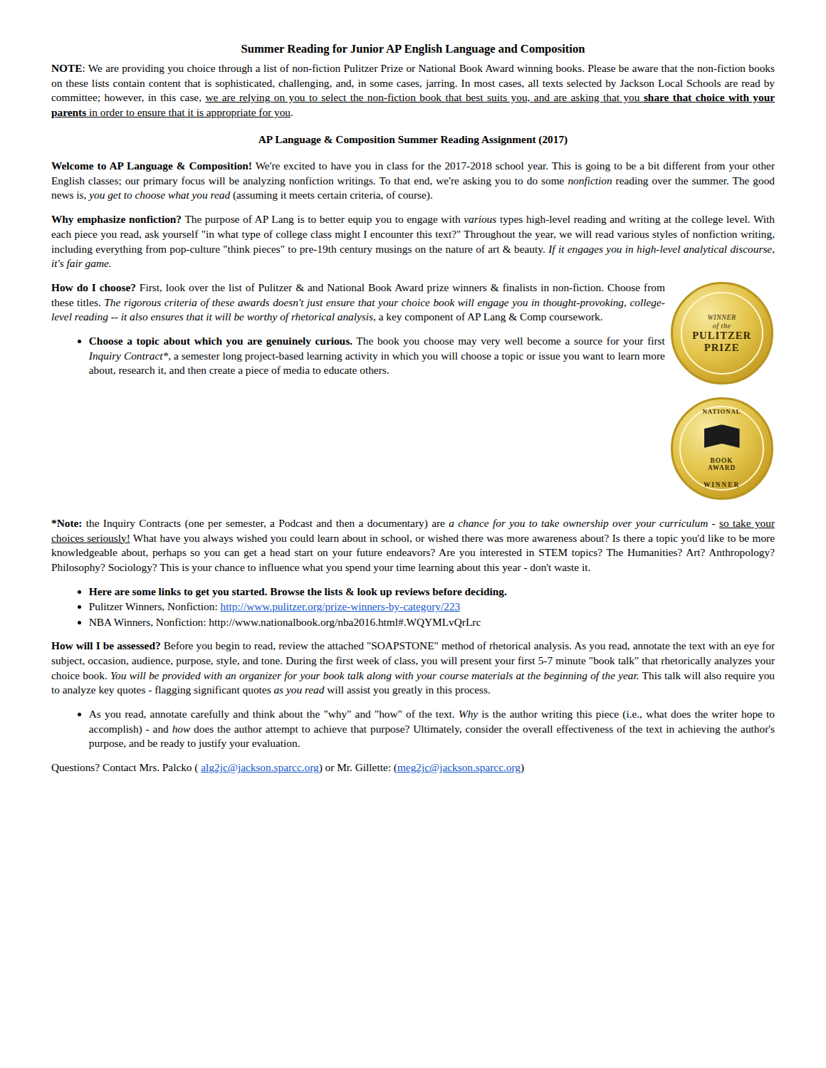Summer Reading for Junior AP English Language and Composition
NOTE: We are providing you choice through a list of non-fiction Pulitzer Prize or National Book Award winning books. Please be aware that the non-fiction books on these lists contain content that is sophisticated, challenging, and, in some cases, jarring. In most cases, all texts selected by Jackson Local Schools are read by committee; however, in this case, we are relying on you to select the non-fiction book that best suits you, and are asking that you share that choice with your parents in order to ensure that it is appropriate for you.
AP Language & Composition Summer Reading Assignment (2017)
Welcome to AP Language & Composition! We're excited to have you in class for the 2017-2018 school year. This is going to be a bit different from your other English classes; our primary focus will be analyzing nonfiction writings. To that end, we're asking you to do some nonfiction reading over the summer. The good news is, you get to choose what you read (assuming it meets certain criteria, of course).
Why emphasize nonfiction? The purpose of AP Lang is to better equip you to engage with various types high-level reading and writing at the college level. With each piece you read, ask yourself "in what type of college class might I encounter this text?" Throughout the year, we will read various styles of nonfiction writing, including everything from pop-culture "think pieces" to pre-19th century musings on the nature of art & beauty. If it engages you in high-level analytical discourse, it's fair game.
WINNER
of the
PULITZER
PRIZE
NATIONAL
BOOK
AWARD
WINNER
How do I choose? First, look over the list of Pulitzer & and National Book Award prize winners & finalists in non-fiction. Choose from these titles. The rigorous criteria of these awards doesn't just ensure that your choice book will engage you in thought-provoking, college-level reading -- it also ensures that it will be worthy of rhetorical analysis, a key component of AP Lang & Comp coursework.
Choose a topic about which you are genuinely curious. The book you choose may very well become a source for your first Inquiry Contract*, a semester long project-based learning activity in which you will choose a topic or issue you want to learn more about, research it, and then create a piece of media to educate others.
*Note: the Inquiry Contracts (one per semester, a Podcast and then a documentary) are a chance for you to take ownership over your curriculum - so take your choices seriously! What have you always wished you could learn about in school, or wished there was more awareness about? Is there a topic you'd like to be more knowledgeable about, perhaps so you can get a head start on your future endeavors? Are you interested in STEM topics? The Humanities? Art? Anthropology? Philosophy? Sociology? This is your chance to influence what you spend your time learning about this year - don't waste it.
Here are some links to get you started. Browse the lists & look up reviews before deciding.
Pulitzer Winners, Nonfiction: http://www.pulitzer.org/prize-winners-by-category/223
NBA Winners, Nonfiction: http://www.nationalbook.org/nba2016.html#.WQYMLvQrLrc
How will I be assessed? Before you begin to read, review the attached "SOAPSTONE" method of rhetorical analysis. As you read, annotate the text with an eye for subject, occasion, audience, purpose, style, and tone. During the first week of class, you will present your first 5-7 minute "book talk" that rhetorically analyzes your choice book. You will be provided with an organizer for your book talk along with your course materials at the beginning of the year. This talk will also require you to analyze key quotes - flagging significant quotes as you read will assist you greatly in this process.
As you read, annotate carefully and think about the "why" and "how" of the text. Why is the author writing this piece (i.e., what does the writer hope to accomplish) - and how does the author attempt to achieve that purpose? Ultimately, consider the overall effectiveness of the text in achieving the author's purpose, and be ready to justify your evaluation.
Questions? Contact Mrs. Palcko ( alg2jc@jackson.sparcc.org) or Mr. Gillette: (meg2jc@jackson.sparcc.org)